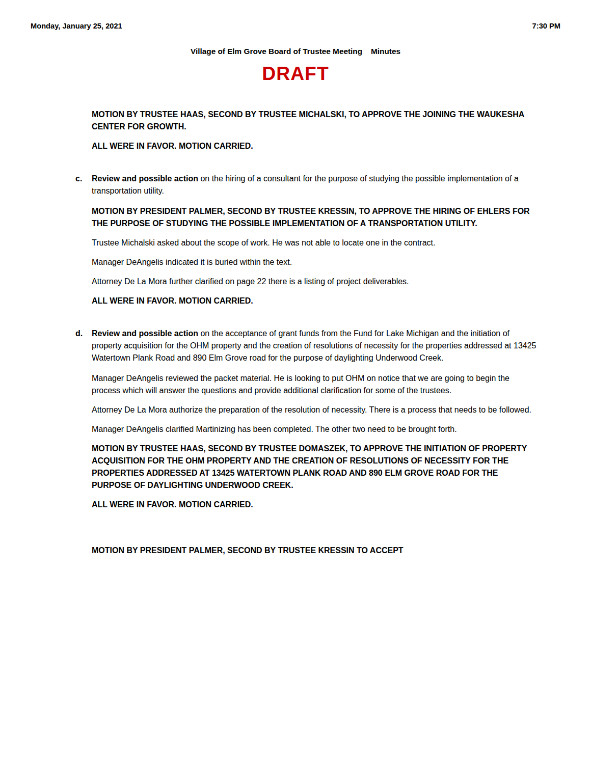Monday, January 25, 2021 7:30 PM
Village of Elm Grove Board of Trustee Meeting Minutes
DRAFT
Motion by Trustee Haas, second by Trustee Michalski, to approve the joining the Waukesha Center for Growth.
All were in favor. Motion carried.
c.
Review and possible action on the hiring of a consultant for the purpose of studying the possible implementation of a transportation utility.
Motion by President Palmer, second by Trustee Kressin, to approve the hiring of Ehlers for the purpose of studying the possible implementation of a transportation utility.
Trustee Michalski asked about the scope of work. He was not able to locate one in the contract.
Manager DeAngelis indicated it is buried within the text.
Attorney De La Mora further clarified on page 22 there is a listing of project deliverables.
All were in favor. Motion carried.
d.
Review and possible action on the acceptance of grant funds from the Fund for Lake Michigan and the initiation of property acquisition for the OHM property and the creation of resolutions of necessity for the properties addressed at 13425 Watertown Plank Road and 890 Elm Grove road for the purpose of daylighting Underwood Creek.
Manager DeAngelis reviewed the packet material. He is looking to put OHM on notice that we are going to begin the process which will answer the questions and provide additional clarification for some of the trustees.
Attorney De La Mora authorize the preparation of the resolution of necessity. There is a process that needs to be followed.
Manager DeAngelis clarified Martinizing has been completed. The other two need to be brought forth.
Motion by Trustee Haas, second by Trustee Domaszek, to approve the initiation of property acquisition for the OHM property and the creation of resolutions of necessity for the properties addressed at 13425 Watertown Plank Road and 890 Elm Grove Road for the purpose of daylighting Underwood Creek.
All were in favor. Motion carried.
Motion by President Palmer, second by Trustee Kressin to accept